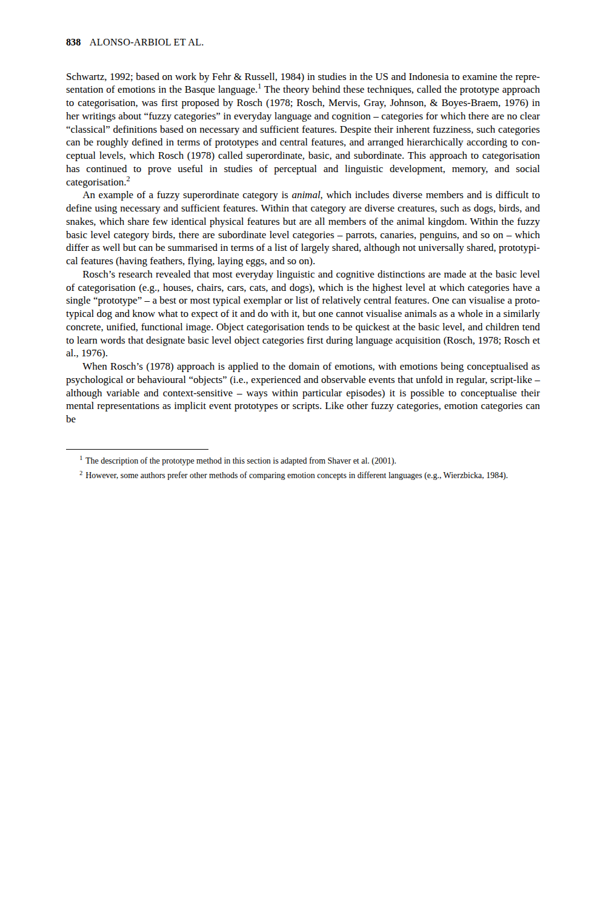838 ALONSO-ARBIOL ET AL.
Schwartz, 1992; based on work by Fehr & Russell, 1984) in studies in the US and Indonesia to examine the representation of emotions in the Basque language.1 The theory behind these techniques, called the prototype approach to categorisation, was first proposed by Rosch (1978; Rosch, Mervis, Gray, Johnson, & Boyes-Braem, 1976) in her writings about “fuzzy categories” in everyday language and cognition – categories for which there are no clear “classical” definitions based on necessary and sufficient features. Despite their inherent fuzziness, such categories can be roughly defined in terms of prototypes and central features, and arranged hierarchically according to conceptual levels, which Rosch (1978) called superordinate, basic, and subordinate. This approach to categorisation has continued to prove useful in studies of perceptual and linguistic development, memory, and social categorisation.2
An example of a fuzzy superordinate category is animal, which includes diverse members and is difficult to define using necessary and sufficient features. Within that category are diverse creatures, such as dogs, birds, and snakes, which share few identical physical features but are all members of the animal kingdom. Within the fuzzy basic level category birds, there are subordinate level categories – parrots, canaries, penguins, and so on – which differ as well but can be summarised in terms of a list of largely shared, although not universally shared, prototypical features (having feathers, flying, laying eggs, and so on).
Rosch’s research revealed that most everyday linguistic and cognitive distinctions are made at the basic level of categorisation (e.g., houses, chairs, cars, cats, and dogs), which is the highest level at which categories have a single “prototype” – a best or most typical exemplar or list of relatively central features. One can visualise a prototypical dog and know what to expect of it and do with it, but one cannot visualise animals as a whole in a similarly concrete, unified, functional image. Object categorisation tends to be quickest at the basic level, and children tend to learn words that designate basic level object categories first during language acquisition (Rosch, 1978; Rosch et al., 1976).
When Rosch’s (1978) approach is applied to the domain of emotions, with emotions being conceptualised as psychological or behavioural “objects” (i.e., experienced and observable events that unfold in regular, script-like – although variable and context-sensitive – ways within particular episodes) it is possible to conceptualise their mental representations as implicit event prototypes or scripts. Like other fuzzy categories, emotion categories can be
1 The description of the prototype method in this section is adapted from Shaver et al. (2001).
2 However, some authors prefer other methods of comparing emotion concepts in different languages (e.g., Wierzbicka, 1984).